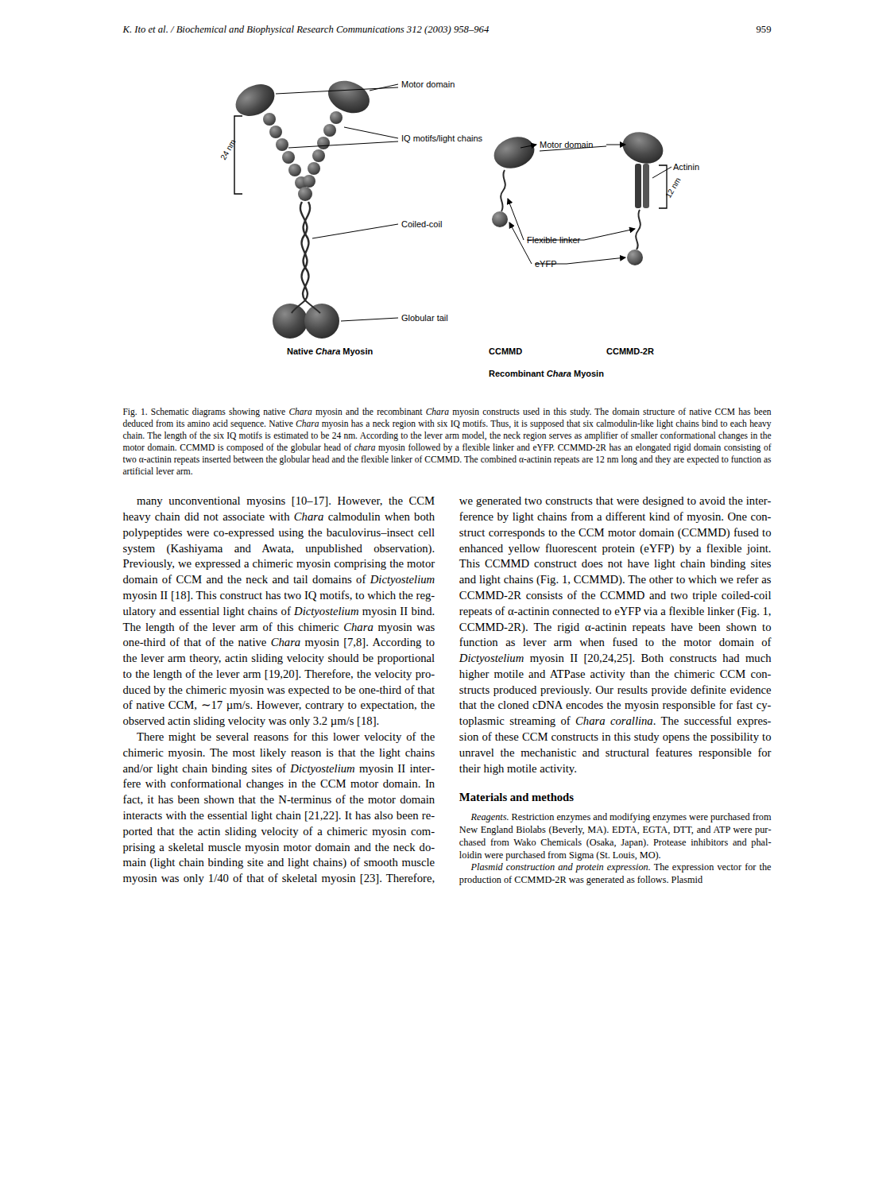K. Ito et al. / Biochemical and Biophysical Research Communications 312 (2003) 958–964 959
24 nm Motor domain IQ motifs/light chains Coiled-coil Globular tail 12 nm Actinin repeats Motor domain Flexible linker eYFP Native Chara Myosin CCMMD CCMMD-2R Recombinant Chara Myosin
Fig. 1. Schematic diagrams showing native Chara myosin and the recombinant Chara myosin constructs used in this study. The domain structure of native CCM has been deduced from its amino acid sequence. Native Chara myosin has a neck region with six IQ motifs. Thus, it is supposed that six calmodulin-like light chains bind to each heavy chain. The length of the six IQ motifs is estimated to be 24 nm. According to the lever arm model, the neck region serves as amplifier of smaller conformational changes in the motor domain. CCMMD is composed of the globular head of chara myosin followed by a flexible linker and eYFP. CCMMD-2R has an elongated rigid domain consisting of two α-actinin repeats inserted between the globular head and the flexible linker of CCMMD. The combined α-actinin repeats are 12 nm long and they are expected to function as artificial lever arm.
many unconventional myosins [10–17]. However, the CCM heavy chain did not associate with Chara calmodulin when both polypeptides were co-expressed using the baculovirus–insect cell system (Kashiyama and Awata, unpublished observation). Previously, we expressed a chimeric myosin comprising the motor domain of CCM and the neck and tail domains of Dictyostelium myosin II [18]. This construct has two IQ motifs, to which the regulatory and essential light chains of Dictyostelium myosin II bind. The length of the lever arm of this chimeric Chara myosin was one-third of that of the native Chara myosin [7,8]. According to the lever arm theory, actin sliding velocity should be proportional to the length of the lever arm [19,20]. Therefore, the velocity produced by the chimeric myosin was expected to be one-third of that of native CCM, ∼17 µm/s. However, contrary to expectation, the observed actin sliding velocity was only 3.2 µm/s [18].
There might be several reasons for this lower velocity of the chimeric myosin. The most likely reason is that the light chains and/or light chain binding sites of Dictyostelium myosin II interfere with conformational changes in the CCM motor domain. In fact, it has been shown that the N-terminus of the motor domain interacts with the essential light chain [21,22]. It has also been reported that the actin sliding velocity of a chimeric myosin comprising a skeletal muscle myosin motor domain and the neck domain (light chain binding site and light chains) of smooth muscle myosin was only 1/40 of that of skeletal myosin [23]. Therefore, we generated two constructs that were designed to avoid the interference by light chains from a different kind of myosin. One construct corresponds to the CCM motor domain (CCMMD) fused to enhanced yellow fluorescent protein (eYFP) by a flexible joint. This CCMMD construct does not have light chain binding sites and light chains (Fig. 1, CCMMD). The other to which we refer as CCMMD-2R consists of the CCMMD and two triple coiled-coil repeats of α-actinin connected to eYFP via a flexible linker (Fig. 1, CCMMD-2R). The rigid α-actinin repeats have been shown to function as lever arm when fused to the motor domain of Dictyostelium myosin II [20,24,25]. Both constructs had much higher motile and ATPase activity than the chimeric CCM constructs produced previously. Our results provide definite evidence that the cloned cDNA encodes the myosin responsible for fast cytoplasmic streaming of Chara corallina. The successful expression of these CCM constructs in this study opens the possibility to unravel the mechanistic and structural features responsible for their high motile activity.
Materials and methods
Reagents. Restriction enzymes and modifying enzymes were purchased from New England Biolabs (Beverly, MA). EDTA, EGTA, DTT, and ATP were purchased from Wako Chemicals (Osaka, Japan). Protease inhibitors and phalloidin were purchased from Sigma (St. Louis, MO).
Plasmid construction and protein expression. The expression vector for the production of CCMMD-2R was generated as follows. Plasmid